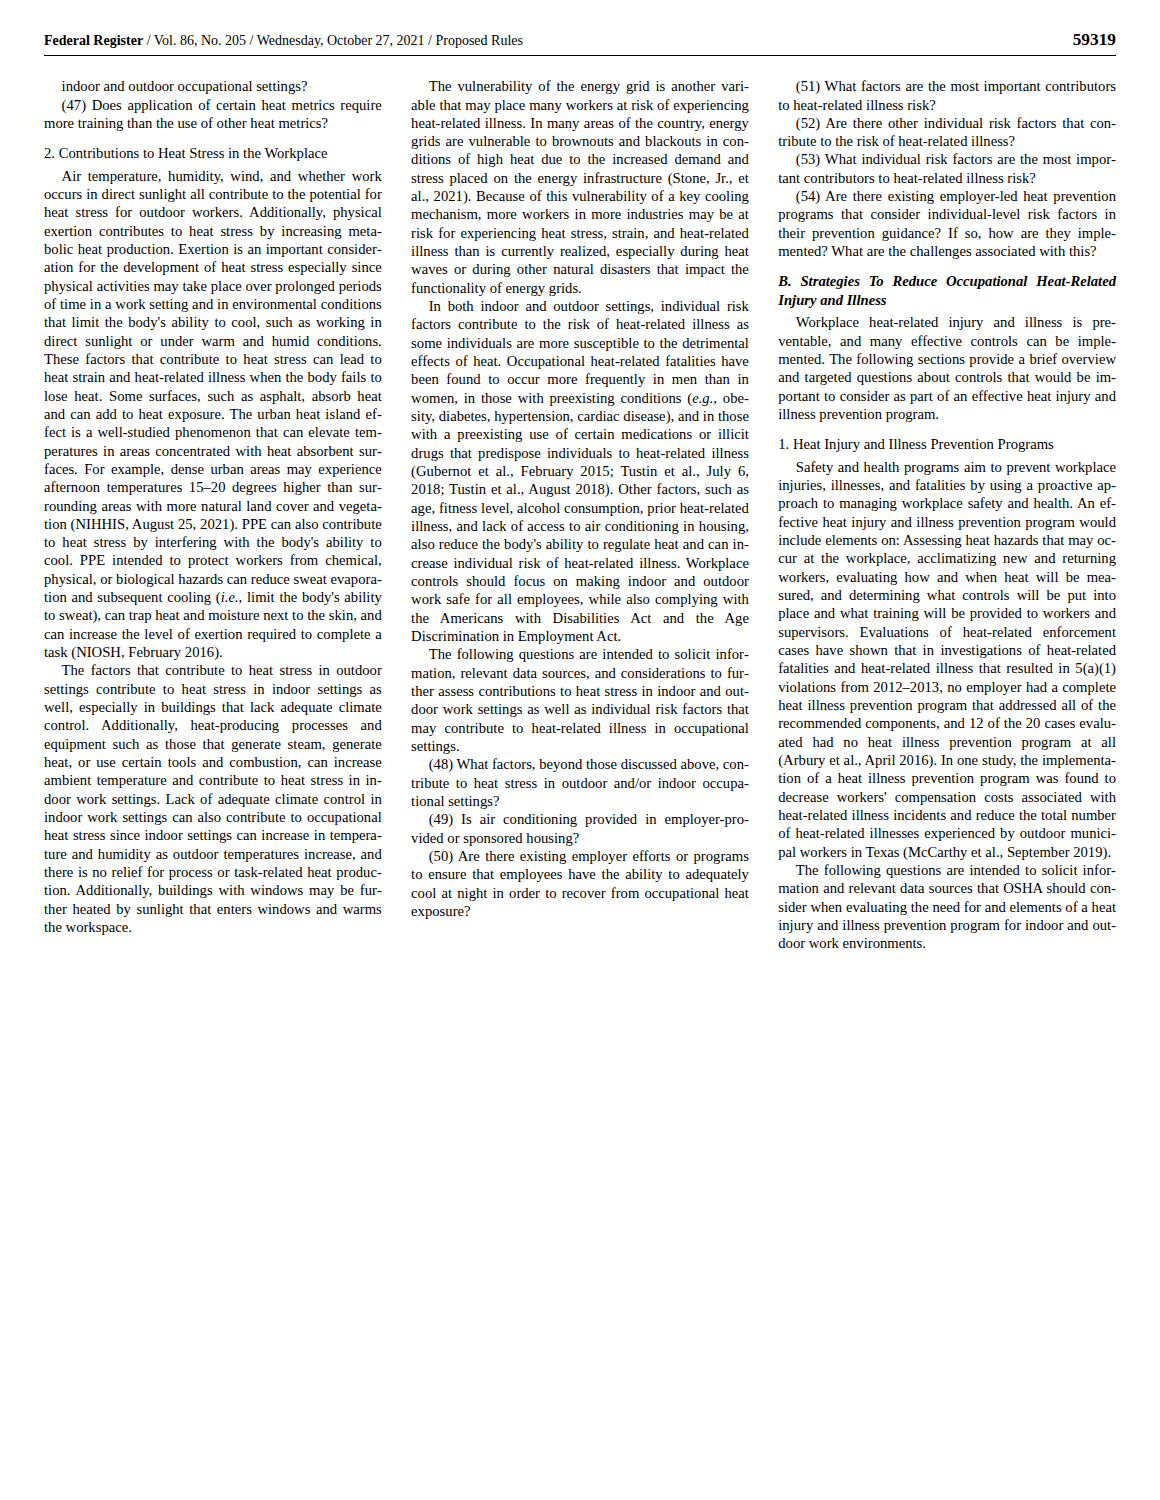Federal Register / Vol. 86, No. 205 / Wednesday, October 27, 2021 / Proposed Rules
59319
indoor and outdoor occupational settings?
(47) Does application of certain heat metrics require more training than the use of other heat metrics?
2. Contributions to Heat Stress in the Workplace
Air temperature, humidity, wind, and whether work occurs in direct sunlight all contribute to the potential for heat stress for outdoor workers. Additionally, physical exertion contributes to heat stress by increasing metabolic heat production. Exertion is an important consideration for the development of heat stress especially since physical activities may take place over prolonged periods of time in a work setting and in environmental conditions that limit the body's ability to cool, such as working in direct sunlight or under warm and humid conditions. These factors that contribute to heat stress can lead to heat strain and heat-related illness when the body fails to lose heat. Some surfaces, such as asphalt, absorb heat and can add to heat exposure. The urban heat island effect is a well-studied phenomenon that can elevate temperatures in areas concentrated with heat absorbent surfaces. For example, dense urban areas may experience afternoon temperatures 15–20 degrees higher than surrounding areas with more natural land cover and vegetation (NIHHIS, August 25, 2021). PPE can also contribute to heat stress by interfering with the body's ability to cool. PPE intended to protect workers from chemical, physical, or biological hazards can reduce sweat evaporation and subsequent cooling (i.e., limit the body's ability to sweat), can trap heat and moisture next to the skin, and can increase the level of exertion required to complete a task (NIOSH, February 2016).
The factors that contribute to heat stress in outdoor settings contribute to heat stress in indoor settings as well, especially in buildings that lack adequate climate control. Additionally, heat-producing processes and equipment such as those that generate steam, generate heat, or use certain tools and combustion, can increase ambient temperature and contribute to heat stress in indoor work settings. Lack of adequate climate control in indoor work settings can also contribute to occupational heat stress since indoor settings can increase in temperature and humidity as outdoor temperatures increase, and there is no relief for process or task-related heat production. Additionally, buildings with windows may be further heated by sunlight that enters windows and warms the workspace.
The vulnerability of the energy grid is another variable that may place many workers at risk of experiencing heat-related illness. In many areas of the country, energy grids are vulnerable to brownouts and blackouts in conditions of high heat due to the increased demand and stress placed on the energy infrastructure (Stone, Jr., et al., 2021). Because of this vulnerability of a key cooling mechanism, more workers in more industries may be at risk for experiencing heat stress, strain, and heat-related illness than is currently realized, especially during heat waves or during other natural disasters that impact the functionality of energy grids.
In both indoor and outdoor settings, individual risk factors contribute to the risk of heat-related illness as some individuals are more susceptible to the detrimental effects of heat. Occupational heat-related fatalities have been found to occur more frequently in men than in women, in those with preexisting conditions (e.g., obesity, diabetes, hypertension, cardiac disease), and in those with a preexisting use of certain medications or illicit drugs that predispose individuals to heat-related illness (Gubernot et al., February 2015; Tustin et al., July 6, 2018; Tustin et al., August 2018). Other factors, such as age, fitness level, alcohol consumption, prior heat-related illness, and lack of access to air conditioning in housing, also reduce the body's ability to regulate heat and can increase individual risk of heat-related illness. Workplace controls should focus on making indoor and outdoor work safe for all employees, while also complying with the Americans with Disabilities Act and the Age Discrimination in Employment Act.
The following questions are intended to solicit information, relevant data sources, and considerations to further assess contributions to heat stress in indoor and outdoor work settings as well as individual risk factors that may contribute to heat-related illness in occupational settings.
(48) What factors, beyond those discussed above, contribute to heat stress in outdoor and/or indoor occupational settings?
(49) Is air conditioning provided in employer-provided or sponsored housing?
(50) Are there existing employer efforts or programs to ensure that employees have the ability to adequately cool at night in order to recover from occupational heat exposure?
(51) What factors are the most important contributors to heat-related illness risk?
(52) Are there other individual risk factors that contribute to the risk of heat-related illness?
(53) What individual risk factors are the most important contributors to heat-related illness risk?
(54) Are there existing employer-led heat prevention programs that consider individual-level risk factors in their prevention guidance? If so, how are they implemented? What are the challenges associated with this?
B. Strategies To Reduce Occupational Heat-Related Injury and Illness
Workplace heat-related injury and illness is preventable, and many effective controls can be implemented. The following sections provide a brief overview and targeted questions about controls that would be important to consider as part of an effective heat injury and illness prevention program.
1. Heat Injury and Illness Prevention Programs
Safety and health programs aim to prevent workplace injuries, illnesses, and fatalities by using a proactive approach to managing workplace safety and health. An effective heat injury and illness prevention program would include elements on: Assessing heat hazards that may occur at the workplace, acclimatizing new and returning workers, evaluating how and when heat will be measured, and determining what controls will be put into place and what training will be provided to workers and supervisors. Evaluations of heat-related enforcement cases have shown that in investigations of heat-related fatalities and heat-related illness that resulted in 5(a)(1) violations from 2012–2013, no employer had a complete heat illness prevention program that addressed all of the recommended components, and 12 of the 20 cases evaluated had no heat illness prevention program at all (Arbury et al., April 2016). In one study, the implementation of a heat illness prevention program was found to decrease workers' compensation costs associated with heat-related illness incidents and reduce the total number of heat-related illnesses experienced by outdoor municipal workers in Texas (McCarthy et al., September 2019).
The following questions are intended to solicit information and relevant data sources that OSHA should consider when evaluating the need for and elements of a heat injury and illness prevention program for indoor and outdoor work environments.